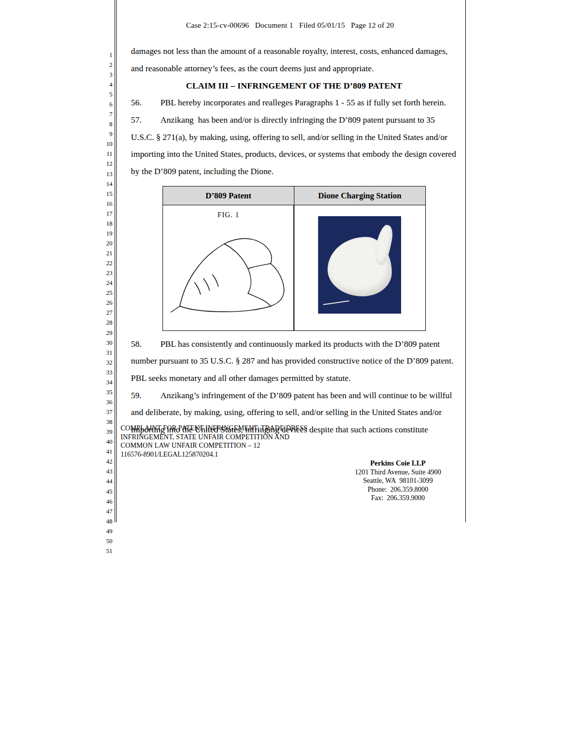Case 2:15-cv-00696 Document 1 Filed 05/01/15 Page 12 of 20
1
2
3
4
5
6
7
8
9
10
11
12
13
14
15
16
17
18
19
20
21
22
23
24
25
26
27
28
29
30
31
32
33
34
35
36
37
38
39
40
41
42
43
44
45
46
47
48
49
50
51
damages not less than the amount of a reasonable royalty, interest, costs, enhanced damages, and reasonable attorney’s fees, as the court deems just and appropriate.
CLAIM III – INFRINGEMENT OF THE D’809 PATENT
56. PBL hereby incorporates and realleges Paragraphs 1 - 55 as if fully set forth herein.
57. Anzikang has been and/or is directly infringing the D’809 patent pursuant to 35 U.S.C. § 271(a), by making, using, offering to sell, and/or selling in the United States and/or importing into the United States, products, devices, or systems that embody the design covered by the D’809 patent, including the Dione.
| D’809 Patent | Dione Charging Station |
| --- | --- |
| FIG. 1 | |
58. PBL has consistently and continuously marked its products with the D’809 patent number pursuant to 35 U.S.C. § 287 and has provided constructive notice of the D’809 patent. PBL seeks monetary and all other damages permitted by statute.
59. Anzikang’s infringement of the D’809 patent has been and will continue to be willful and deliberate, by making, using, offering to sell, and/or selling in the United States and/or importing into the United States, infringing devices despite that such actions constitute
COMPLAINT FOR PATENT INFRINGEMENT, TRADE DRESS
INFRINGEMENT, STATE UNFAIR COMPETITION AND
COMMON LAW UNFAIR COMPETITION – 12
116576-8901/LEGAL125870204.1
Perkins Coie LLP
1201 Third Avenue, Suite 4900
Seattle, WA 98101-3099
Phone: 206.359.8000
Fax: 206.359.9000